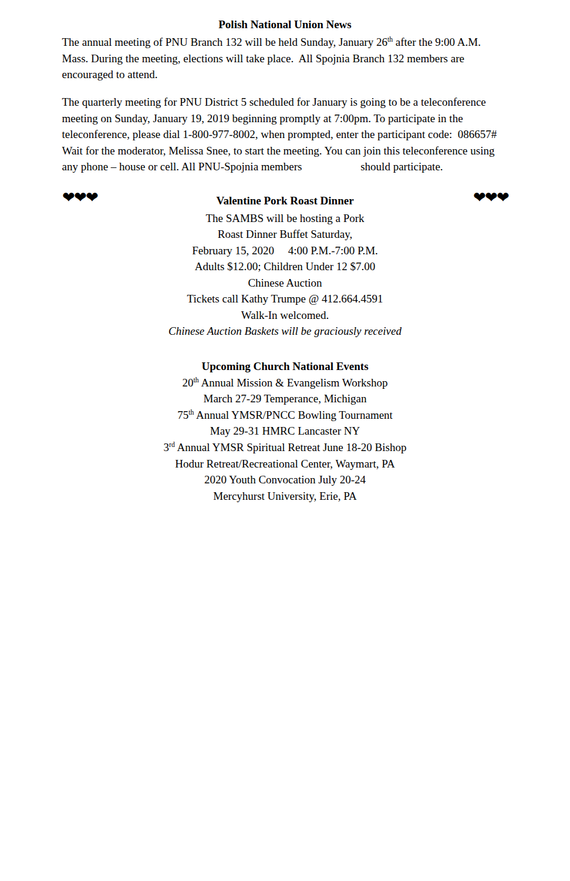Polish National Union News
The annual meeting of PNU Branch 132 will be held Sunday, January 26th after the 9:00 A.M. Mass. During the meeting, elections will take place. All Spojnia Branch 132 members are encouraged to attend.
The quarterly meeting for PNU District 5 scheduled for January is going to be a teleconference meeting on Sunday, January 19, 2019 beginning promptly at 7:00pm. To participate in the teleconference, please dial 1-800-977-8002, when prompted, enter the participant code: 086657# Wait for the moderator, Melissa Snee, to start the meeting. You can join this teleconference using any phone – house or cell. All PNU-Spojnia members should participate.
❤❤❤ ❤❤❤
Valentine Pork Roast Dinner
The SAMBS will be hosting a Pork
Roast Dinner Buffet Saturday,
February 15, 2020 4:00 P.M.-7:00 P.M.
Adults $12.00; Children Under 12 $7.00
Chinese Auction
Tickets call Kathy Trumpe @ 412.664.4591
Walk-In welcomed.
Chinese Auction Baskets will be graciously received
Upcoming Church National Events
20th Annual Mission & Evangelism Workshop March 27-29 Temperance, Michigan 75th Annual YMSR/PNCC Bowling Tournament May 29-31 HMRC Lancaster NY 3rd Annual YMSR Spiritual Retreat June 18-20 Bishop Hodur Retreat/Recreational Center, Waymart, PA 2020 Youth Convocation July 20-24 Mercyhurst University, Erie, PA